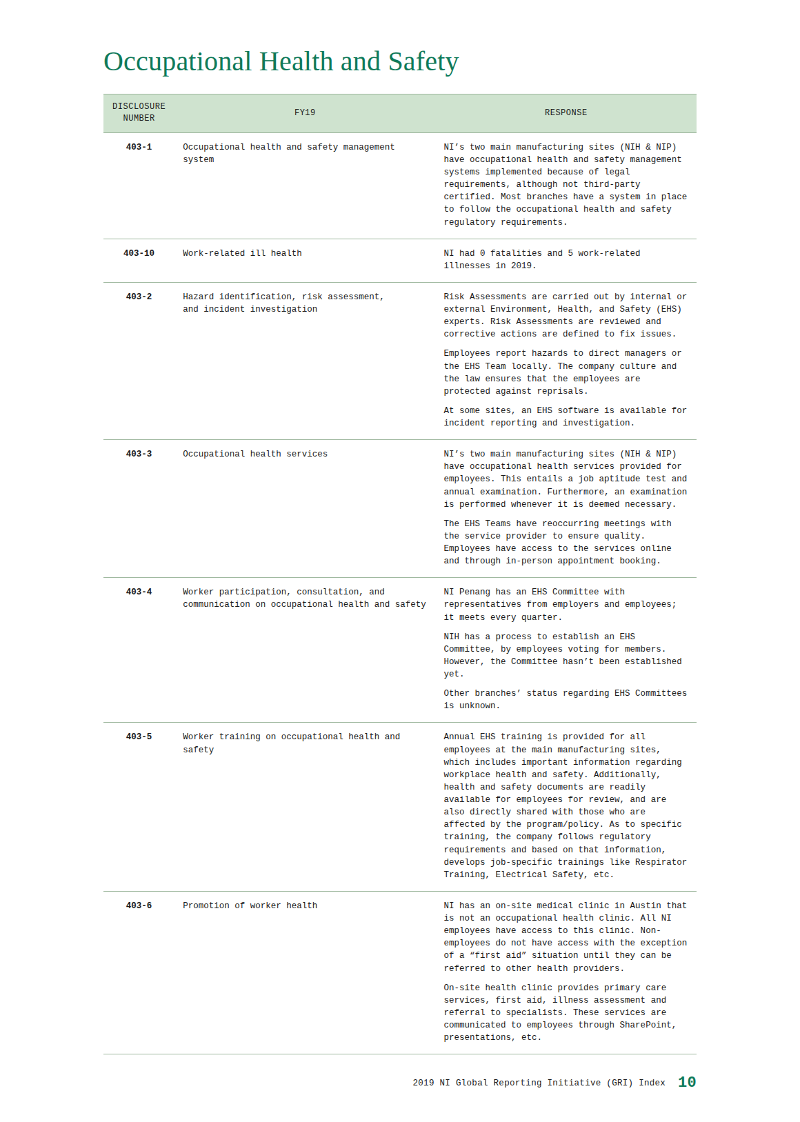Occupational Health and Safety
| DISCLOSURE NUMBER | FY19 | RESPONSE |
| --- | --- | --- |
| 403-1 | Occupational health and safety management system | NI’s two main manufacturing sites (NIH & NIP) have occupational health and safety management systems implemented because of legal requirements, although not third-party certified. Most branches have a system in place to follow the occupational health and safety regulatory requirements. |
| 403-10 | Work-related ill health | NI had 0 fatalities and 5 work-related illnesses in 2019. |
| 403-2 | Hazard identification, risk assessment, and incident investigation | Risk Assessments are carried out by internal or external Environment, Health, and Safety (EHS) experts. Risk Assessments are reviewed and corrective actions are defined to fix issues. Employees report hazards to direct managers or the EHS Team locally. The company culture and the law ensures that the employees are protected against reprisals. At some sites, an EHS software is available for incident reporting and investigation. |
| 403-3 | Occupational health services | NI’s two main manufacturing sites (NIH & NIP) have occupational health services provided for employees. This entails a job aptitude test and annual examination. Furthermore, an examination is performed whenever it is deemed necessary. The EHS Teams have reoccurring meetings with the service provider to ensure quality. Employees have access to the services online and through in-person appointment booking. |
| 403-4 | Worker participation, consultation, and communication on occupational health and safety | NI Penang has an EHS Committee with representatives from employers and employees; it meets every quarter. NIH has a process to establish an EHS Committee, by employees voting for members. However, the Committee hasn’t been established yet. Other branches’ status regarding EHS Committees is unknown. |
| 403-5 | Worker training on occupational health and safety | Annual EHS training is provided for all employees at the main manufacturing sites, which includes important information regarding workplace health and safety. Additionally, health and safety documents are readily available for employees for review, and are also directly shared with those who are affected by the program/policy. As to specific training, the company follows regulatory requirements and based on that information, develops job-specific trainings like Respirator Training, Electrical Safety, etc. |
| 403-6 | Promotion of worker health | NI has an on-site medical clinic in Austin that is not an occupational health clinic. All NI employees have access to this clinic. Non-employees do not have access with the exception of a “first aid” situation until they can be referred to other health providers. On-site health clinic provides primary care services, first aid, illness assessment and referral to specialists. These services are communicated to employees through SharePoint, presentations, etc. |
2019 NI Global Reporting Initiative (GRI) Index 10